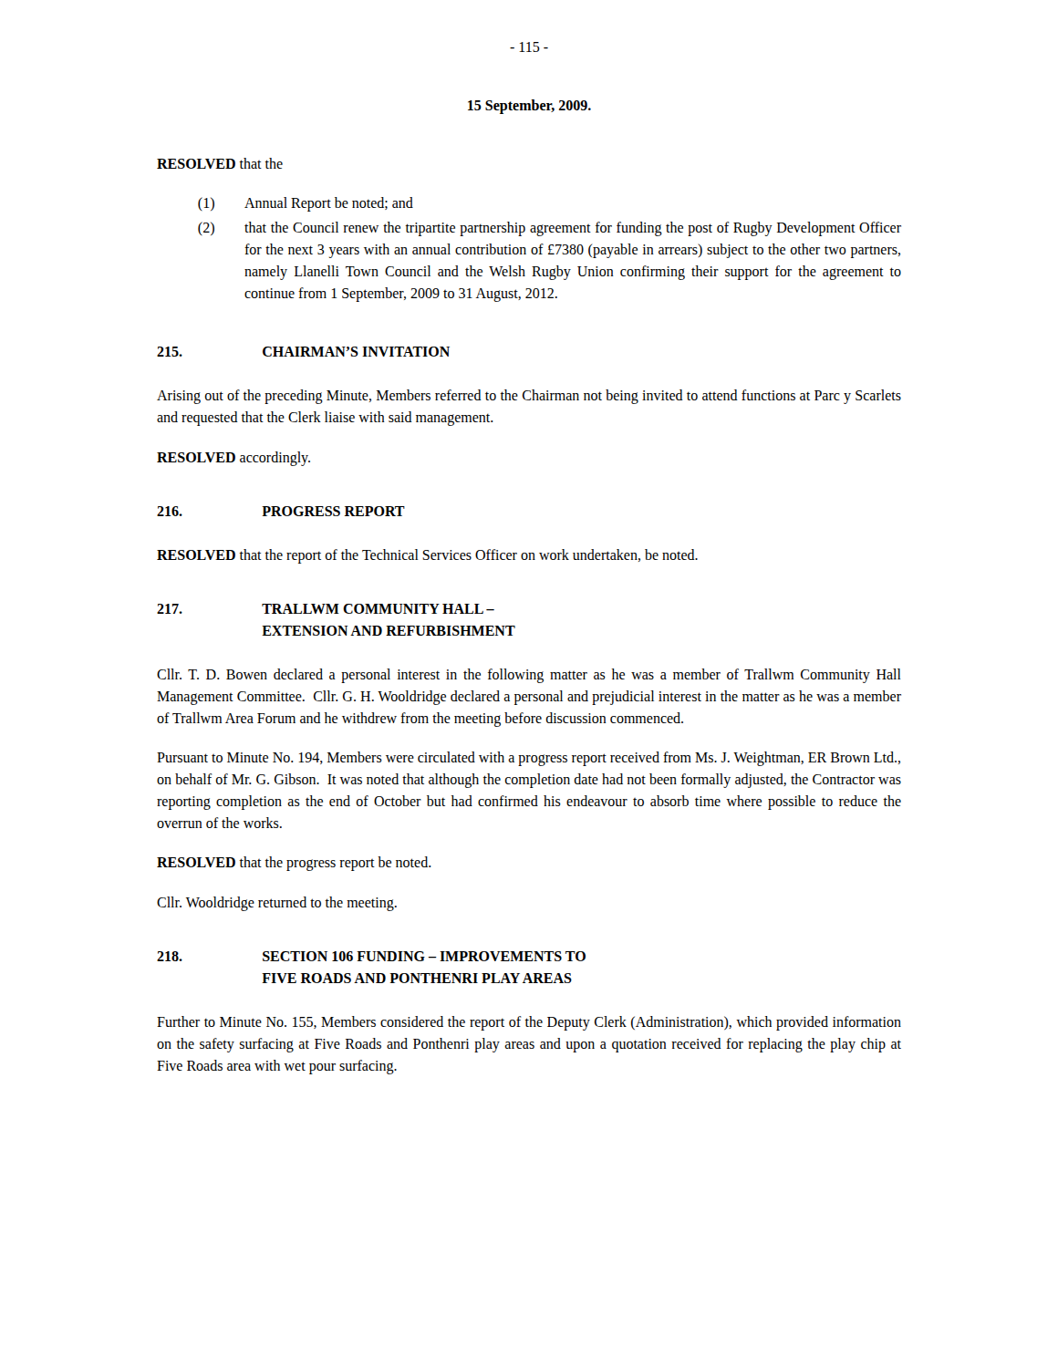- 115 -
15 September, 2009.
RESOLVED that the
(1) Annual Report be noted; and
(2) that the Council renew the tripartite partnership agreement for funding the post of Rugby Development Officer for the next 3 years with an annual contribution of £7380 (payable in arrears) subject to the other two partners, namely Llanelli Town Council and the Welsh Rugby Union confirming their support for the agreement to continue from 1 September, 2009 to 31 August, 2012.
215. CHAIRMAN’S INVITATION
Arising out of the preceding Minute, Members referred to the Chairman not being invited to attend functions at Parc y Scarlets and requested that the Clerk liaise with said management.
RESOLVED accordingly.
216. PROGRESS REPORT
RESOLVED that the report of the Technical Services Officer on work undertaken, be noted.
217. TRALLWM COMMUNITY HALL –EXTENSION AND REFURBISHMENT
Cllr. T. D. Bowen declared a personal interest in the following matter as he was a member of Trallwm Community Hall Management Committee. Cllr. G. H. Wooldridge declared a personal and prejudicial interest in the matter as he was a member of Trallwm Area Forum and he withdrew from the meeting before discussion commenced.
Pursuant to Minute No. 194, Members were circulated with a progress report received from Ms. J. Weightman, ER Brown Ltd., on behalf of Mr. G. Gibson. It was noted that although the completion date had not been formally adjusted, the Contractor was reporting completion as the end of October but had confirmed his endeavour to absorb time where possible to reduce the overrun of the works.
RESOLVED that the progress report be noted.
Cllr. Wooldridge returned to the meeting.
218. SECTION 106 FUNDING – IMPROVEMENTS TOFIVE ROADS AND PONTHENRI PLAY AREAS
Further to Minute No. 155, Members considered the report of the Deputy Clerk (Administration), which provided information on the safety surfacing at Five Roads and Ponthenri play areas and upon a quotation received for replacing the play chip at Five Roads area with wet pour surfacing.